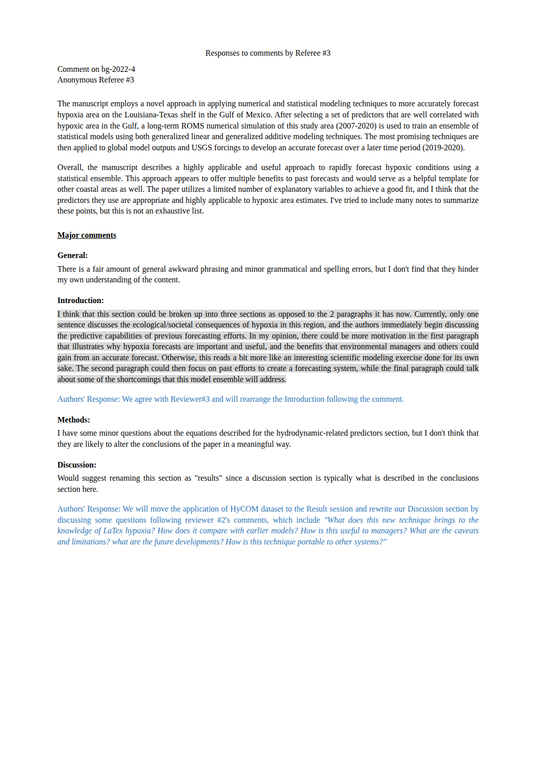Responses to comments by Referee #3
Comment on bg-2022-4
Anonymous Referee #3
The manuscript employs a novel approach in applying numerical and statistical modeling techniques to more accurately forecast hypoxia area on the Louisiana-Texas shelf in the Gulf of Mexico. After selecting a set of predictors that are well correlated with hypoxic area in the Gulf, a long-term ROMS numerical simulation of this study area (2007-2020) is used to train an ensemble of statistical models using both generalized linear and generalized additive modeling techniques. The most promising techniques are then applied to global model outputs and USGS forcings to develop an accurate forecast over a later time period (2019-2020).
Overall, the manuscript describes a highly applicable and useful approach to rapidly forecast hypoxic conditions using a statistical ensemble. This approach appears to offer multiple benefits to past forecasts and would serve as a helpful template for other coastal areas as well. The paper utilizes a limited number of explanatory variables to achieve a good fit, and I think that the predictors they use are appropriate and highly applicable to hypoxic area estimates. I've tried to include many notes to summarize these points, but this is not an exhaustive list.
Major comments
General:
There is a fair amount of general awkward phrasing and minor grammatical and spelling errors, but I don't find that they hinder my own understanding of the content.
Introduction:
I think that this section could be broken up into three sections as opposed to the 2 paragraphs it has now. Currently, only one sentence discusses the ecological/societal consequences of hypoxia in this region, and the authors immediately begin discussing the predictive capabilities of previous forecasting efforts. In my opinion, there could be more motivation in the first paragraph that illustrates why hypoxia forecasts are important and useful, and the benefits that environmental managers and others could gain from an accurate forecast. Otherwise, this reads a bit more like an interesting scientific modeling exercise done for its own sake. The second paragraph could then focus on past efforts to create a forecasting system, while the final paragraph could talk about some of the shortcomings that this model ensemble will address.
Authors' Response: We agree with Reviewer#3 and will rearrange the Introduction following the comment.
Methods:
I have some minor questions about the equations described for the hydrodynamic-related predictors section, but I don't think that they are likely to alter the conclusions of the paper in a meaningful way.
Discussion:
Would suggest renaming this section as "results" since a discussion section is typically what is described in the conclusions section here.
Authors' Response: We will move the application of HyCOM dataset to the Result session and rewrite our Discussion section by discussing some questions following reviewer #2's comments, which include "What does this new technique brings to the knowledge of LaTex hypoxia? How does it compare with earlier models? How is this useful to managers? What are the caveats and limitations? what are the future developments? How is this technique portable to other systems?"